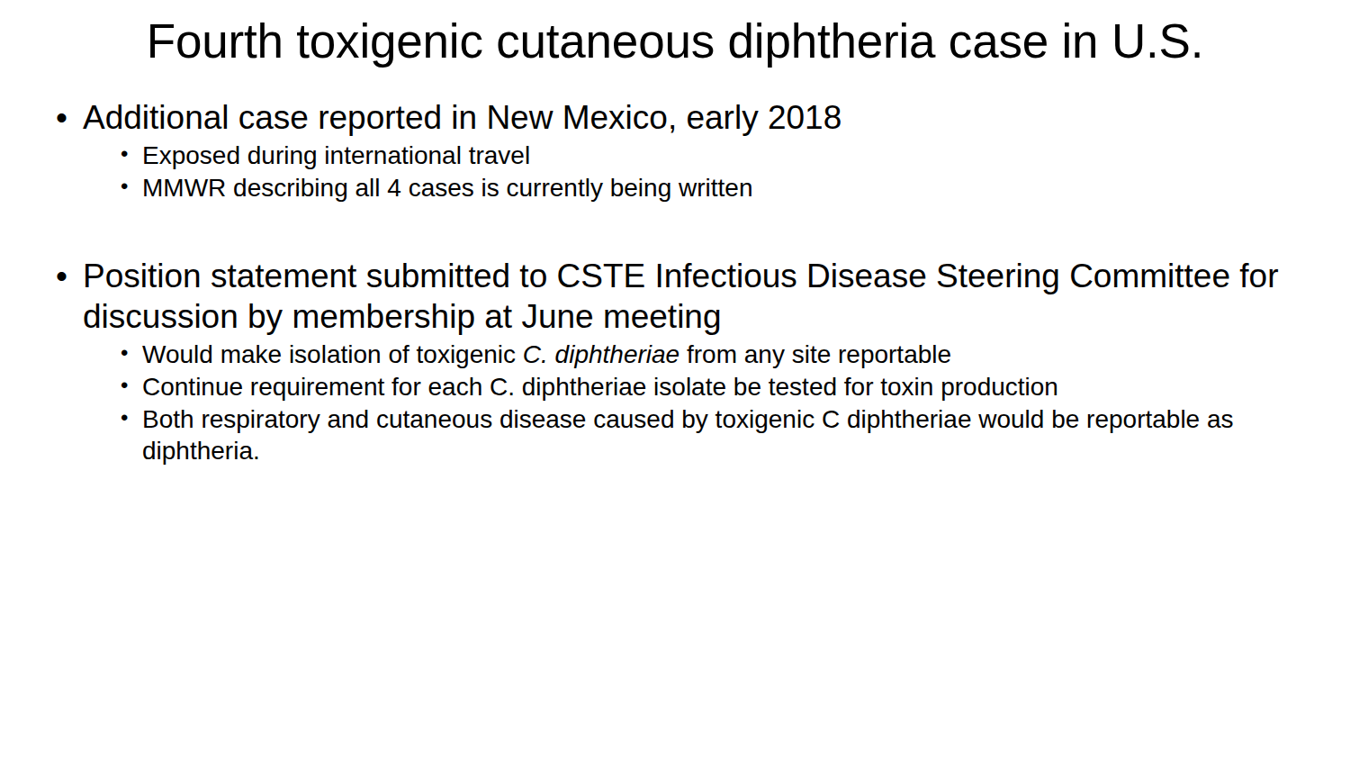Fourth toxigenic cutaneous diphtheria case in U.S.
Additional case reported in New Mexico, early 2018
Exposed during international travel
MMWR describing all 4 cases is currently being written
Position statement submitted to CSTE Infectious Disease Steering Committee for discussion by membership at June meeting
Would make isolation of toxigenic C. diphtheriae from any site reportable
Continue requirement for each C. diphtheriae isolate be tested for toxin production
Both respiratory and cutaneous disease caused by toxigenic C diphtheriae would be reportable as diphtheria.